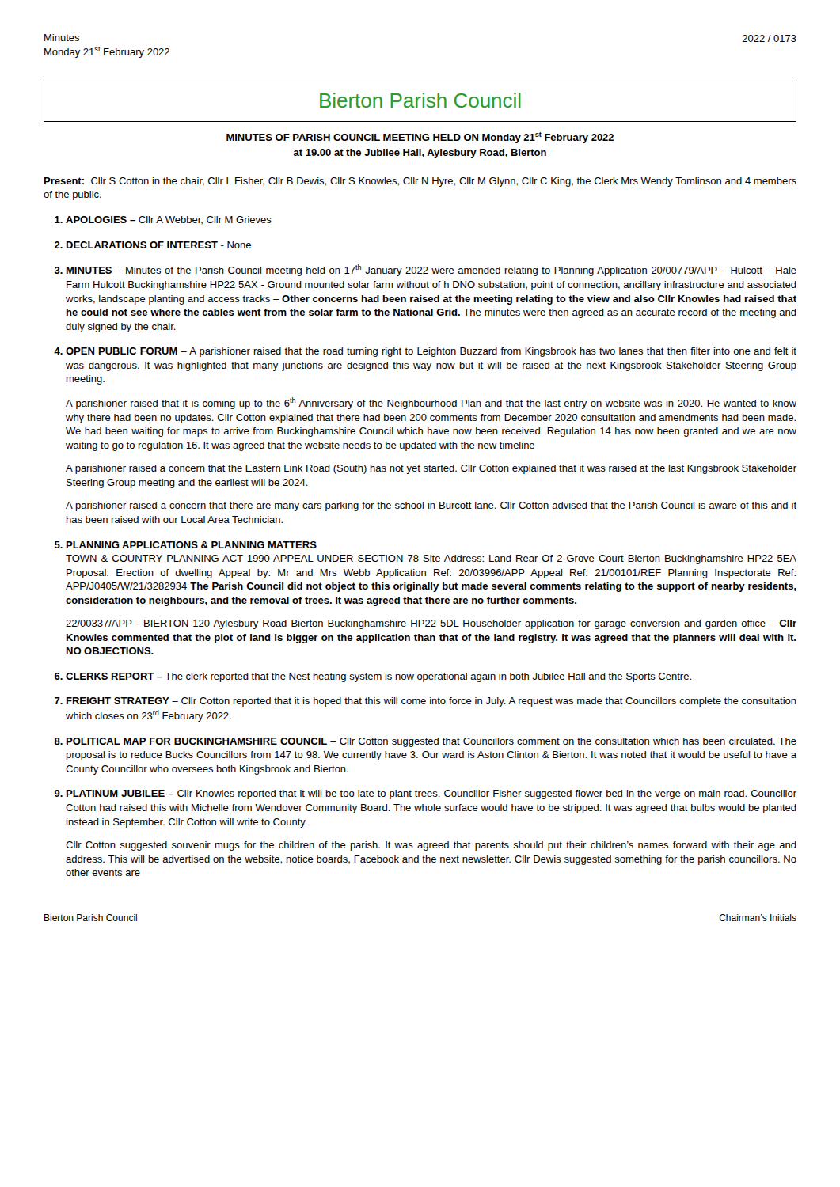Minutes
Monday 21st February 2022
2022 / 0173
Bierton Parish Council
MINUTES OF PARISH COUNCIL MEETING HELD ON Monday 21st February 2022
at 19.00 at the Jubilee Hall, Aylesbury Road, Bierton
Present: Cllr S Cotton in the chair, Cllr L Fisher, Cllr B Dewis, Cllr S Knowles, Cllr N Hyre, Cllr M Glynn, Cllr C King, the Clerk Mrs Wendy Tomlinson and 4 members of the public.
APOLOGIES – Cllr A Webber, Cllr M Grieves
DECLARATIONS OF INTEREST - None
MINUTES – Minutes of the Parish Council meeting held on 17th January 2022 were amended relating to Planning Application 20/00779/APP – Hulcott – Hale Farm Hulcott Buckinghamshire HP22 5AX - Ground mounted solar farm without of h DNO substation, point of connection, ancillary infrastructure and associated works, landscape planting and access tracks – Other concerns had been raised at the meeting relating to the view and also Cllr Knowles had raised that he could not see where the cables went from the solar farm to the National Grid. The minutes were then agreed as an accurate record of the meeting and duly signed by the chair.
OPEN PUBLIC FORUM – A parishioner raised that the road turning right to Leighton Buzzard from Kingsbrook has two lanes that then filter into one and felt it was dangerous. It was highlighted that many junctions are designed this way now but it will be raised at the next Kingsbrook Stakeholder Steering Group meeting.
A parishioner raised that it is coming up to the 6th Anniversary of the Neighbourhood Plan and that the last entry on website was in 2020. He wanted to know why there had been no updates. Cllr Cotton explained that there had been 200 comments from December 2020 consultation and amendments had been made. We had been waiting for maps to arrive from Buckinghamshire Council which have now been received. Regulation 14 has now been granted and we are now waiting to go to regulation 16. It was agreed that the website needs to be updated with the new timeline
A parishioner raised a concern that the Eastern Link Road (South) has not yet started. Cllr Cotton explained that it was raised at the last Kingsbrook Stakeholder Steering Group meeting and the earliest will be 2024.
A parishioner raised a concern that there are many cars parking for the school in Burcott lane. Cllr Cotton advised that the Parish Council is aware of this and it has been raised with our Local Area Technician.
PLANNING APPLICATIONS & PLANNING MATTERS
TOWN & COUNTRY PLANNING ACT 1990 APPEAL UNDER SECTION 78 Site Address: Land Rear Of 2 Grove Court Bierton Buckinghamshire HP22 5EA Proposal: Erection of dwelling Appeal by: Mr and Mrs Webb Application Ref: 20/03996/APP Appeal Ref: 21/00101/REF Planning Inspectorate Ref: APP/J0405/W/21/3282934 The Parish Council did not object to this originally but made several comments relating to the support of nearby residents, consideration to neighbours, and the removal of trees. It was agreed that there are no further comments.
22/00337/APP - BIERTON 120 Aylesbury Road Bierton Buckinghamshire HP22 5DL Householder application for garage conversion and garden office – Cllr Knowles commented that the plot of land is bigger on the application than that of the land registry. It was agreed that the planners will deal with it. NO OBJECTIONS.
CLERKS REPORT – The clerk reported that the Nest heating system is now operational again in both Jubilee Hall and the Sports Centre.
FREIGHT STRATEGY – Cllr Cotton reported that it is hoped that this will come into force in July. A request was made that Councillors complete the consultation which closes on 23rd February 2022.
POLITICAL MAP FOR BUCKINGHAMSHIRE COUNCIL – Cllr Cotton suggested that Councillors comment on the consultation which has been circulated. The proposal is to reduce Bucks Councillors from 147 to 98. We currently have 3. Our ward is Aston Clinton & Bierton. It was noted that it would be useful to have a County Councillor who oversees both Kingsbrook and Bierton.
PLATINUM JUBILEE – Cllr Knowles reported that it will be too late to plant trees. Councillor Fisher suggested flower bed in the verge on main road. Councillor Cotton had raised this with Michelle from Wendover Community Board. The whole surface would have to be stripped. It was agreed that bulbs would be planted instead in September. Cllr Cotton will write to County.
Cllr Cotton suggested souvenir mugs for the children of the parish. It was agreed that parents should put their children’s names forward with their age and address. This will be advertised on the website, notice boards, Facebook and the next newsletter. Cllr Dewis suggested something for the parish councillors. No other events are
Bierton Parish Council
Chairman’s Initials